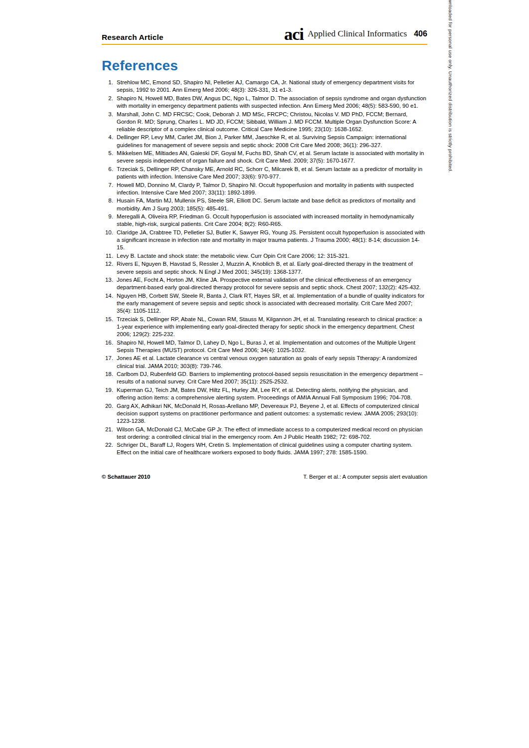Research Article
aci Applied Clinical Informatics 406
References
Strehlow MC, Emond SD, Shapiro NI, Pelletier AJ, Camargo CA, Jr. National study of emergency department visits for sepsis, 1992 to 2001. Ann Emerg Med 2006; 48(3): 326-331, 31 e1-3.
Shapiro N, Howell MD, Bates DW, Angus DC, Ngo L, Talmor D. The association of sepsis syndrome and organ dysfunction with mortality in emergency department patients with suspected infection. Ann Emerg Med 2006; 48(5): 583-590, 90 e1.
Marshall, John C. MD FRCSC; Cook, Deborah J. MD MSc, FRCPC; Christou, Nicolas V. MD PhD, FCCM; Bernard, Gordon R. MD; Sprung, Charles L. MD JD, FCCM; Sibbald, William J. MD FCCM. Multiple Organ Dysfunction Score: A reliable descriptor of a complex clinical outcome. Critical Care Medicine 1995; 23(10): 1638-1652.
Dellinger RP, Levy MM, Carlet JM, Bion J, Parker MM, Jaeschke R, et al. Surviving Sepsis Campaign: international guidelines for management of severe sepsis and septic shock: 2008 Crit Care Med 2008; 36(1): 296-327.
Mikkelsen ME, Miltiades AN, Gaieski DF, Goyal M, Fuchs BD, Shah CV, et al. Serum lactate is associated with mortality in severe sepsis independent of organ failure and shock. Crit Care Med. 2009; 37(5): 1670-1677.
Trzeciak S, Dellinger RP, Chansky ME, Arnold RC, Schorr C, Milcarek B, et al. Serum lactate as a predictor of mortality in patients with infection. Intensive Care Med 2007; 33(6): 970-977.
Howell MD, Donnino M, Clardy P, Talmor D, Shapiro NI. Occult hypoperfusion and mortality in patients with suspected infection. Intensive Care Med 2007; 33(11): 1892-1899.
Husain FA, Martin MJ, Mullenix PS, Steele SR, Elliott DC. Serum lactate and base deficit as predictors of mortality and morbidity. Am J Surg 2003; 185(5): 485-491.
Meregalli A, Oliveira RP, Friedman G. Occult hypoperfusion is associated with increased mortality in hemodynamically stable, high-risk, surgical patients. Crit Care 2004; 8(2): R60-R65.
Claridge JA, Crabtree TD, Pelletier SJ, Butler K, Sawyer RG, Young JS. Persistent occult hypoperfusion is associated with a significant increase in infection rate and mortality in major trauma patients. J Trauma 2000; 48(1): 8-14; discussion 14-15.
Levy B. Lactate and shock state: the metabolic view. Curr Opin Crit Care 2006; 12: 315-321.
Rivers E, Nguyen B, Havstad S, Ressler J, Muzzin A, Knoblich B, et al. Early goal-directed therapy in the treatment of severe sepsis and septic shock. N Engl J Med 2001; 345(19): 1368-1377.
Jones AE, Focht A, Horton JM, Kline JA. Prospective external validation of the clinical effectiveness of an emergency department-based early goal-directed therapy protocol for severe sepsis and septic shock. Chest 2007; 132(2): 425-432.
Nguyen HB, Corbett SW, Steele R, Banta J, Clark RT, Hayes SR, et al. Implementation of a bundle of quality indicators for the early management of severe sepsis and septic shock is associated with decreased mortality. Crit Care Med 2007; 35(4): 1105-1112.
Trzeciak S, Dellinger RP, Abate NL, Cowan RM, Stauss M, Kilgannon JH, et al. Translating research to clinical practice: a 1-year experience with implementing early goal-directed therapy for septic shock in the emergency department. Chest 2006; 129(2): 225-232.
Shapiro NI, Howell MD, Talmor D, Lahey D, Ngo L, Buras J, et al. Implementation and outcomes of the Multiple Urgent Sepsis Therapies (MUST) protocol. Crit Care Med 2006; 34(4): 1025-1032.
Jones AE et al. Lactate clearance vs central venous oxygen saturation as goals of early sepsis Ttherapy: A randomized clinical trial. JAMA 2010; 303(8): 739-746.
Carlbom DJ, Rubenfeld GD. Barriers to implementing protocol-based sepsis resuscitation in the emergency department – results of a national survey. Crit Care Med 2007; 35(11): 2525-2532.
Kuperman GJ, Teich JM, Bates DW, Hiltz FL, Hurley JM, Lee RY, et al. Detecting alerts, notifying the physician, and offering action items: a comprehensive alerting system. Proceedings of AMIA Annual Fall Symposium 1996; 704-708.
Garg AX, Adhikari NK, McDonald H, Rosas-Arellano MP, Devereaux PJ, Beyene J, et al. Effects of computerized clinical decision support systems on practitioner performance and patient outcomes: a systematic review. JAMA 2005; 293(10): 1223-1238.
Wilson GA, McDonald CJ, McCabe GP Jr. The effect of immediate access to a computerized medical record on physician test ordering: a controlled clinical trial in the emergency room. Am J Public Health 1982; 72: 698-702.
Schriger DL, Baraff LJ, Rogers WH, Cretin S. Implementation of clinical guidelines using a computer charting system. Effect on the initial care of healthcare workers exposed to body fluids. JAMA 1997; 278: 1585-1590.
This document was downloaded for personal use only. Unauthorized distribution is strictly prohibited.
© Schattauer 2010
T. Berger et al.: A computer sepsis alert evaluation